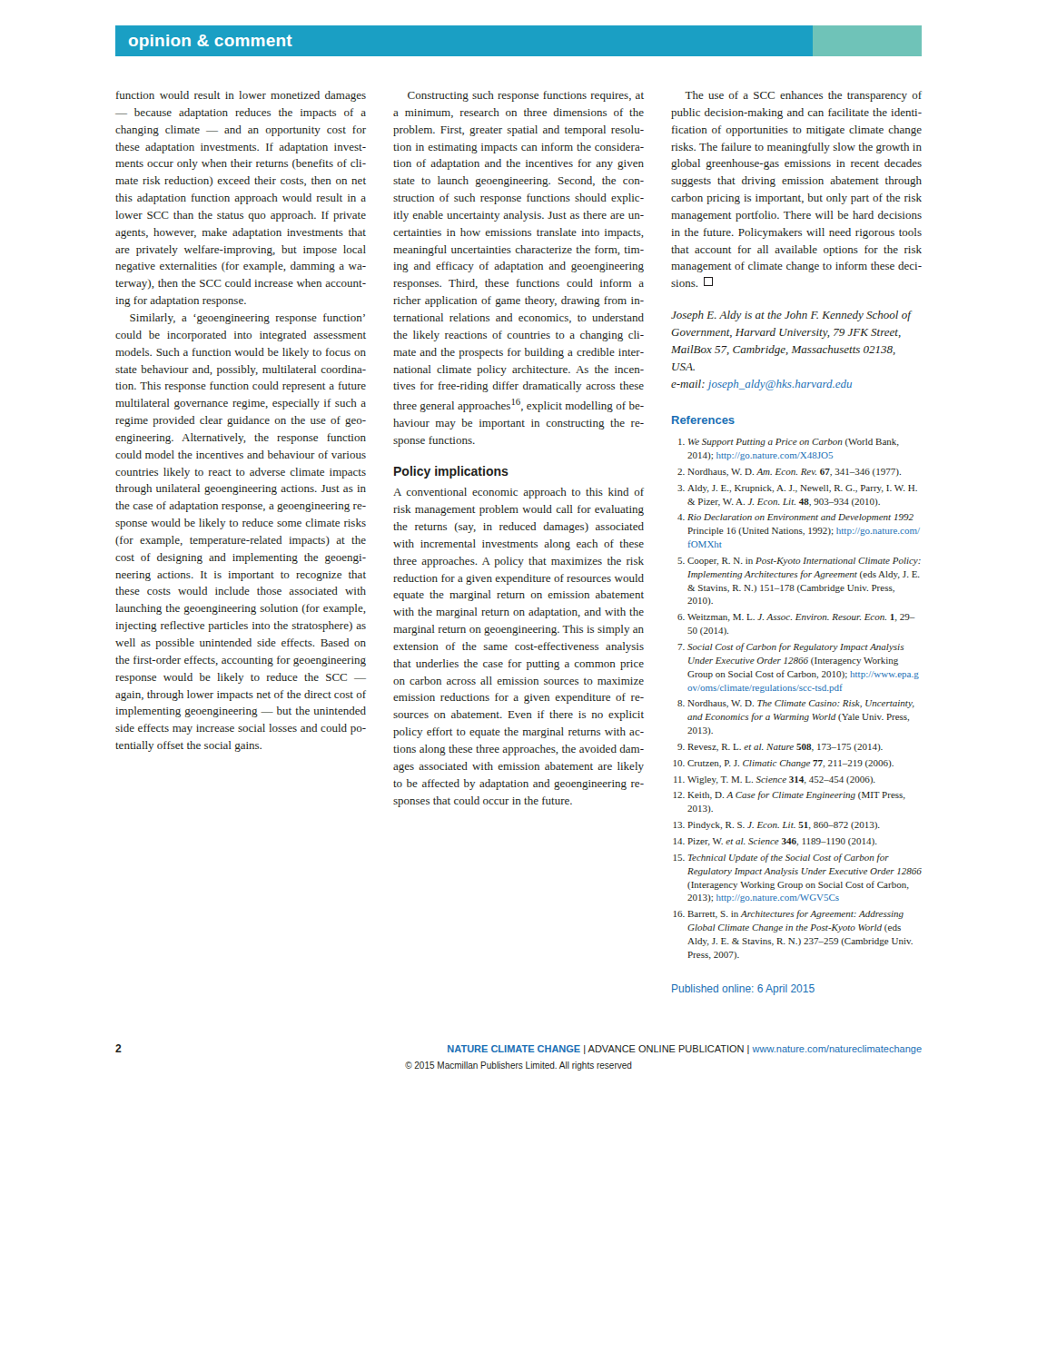opinion & comment
function would result in lower monetized damages — because adaptation reduces the impacts of a changing climate — and an opportunity cost for these adaptation investments. If adaptation investments occur only when their returns (benefits of climate risk reduction) exceed their costs, then on net this adaptation function approach would result in a lower SCC than the status quo approach. If private agents, however, make adaptation investments that are privately welfare-improving, but impose local negative externalities (for example, damming a waterway), then the SCC could increase when accounting for adaptation response.
Similarly, a ‘geoengineering response function’ could be incorporated into integrated assessment models. Such a function would be likely to focus on state behaviour and, possibly, multilateral coordination. This response function could represent a future multilateral governance regime, especially if such a regime provided clear guidance on the use of geoengineering. Alternatively, the response function could model the incentives and behaviour of various countries likely to react to adverse climate impacts through unilateral geoengineering actions. Just as in the case of adaptation response, a geoengineering response would be likely to reduce some climate risks (for example, temperature-related impacts) at the cost of designing and implementing the geoengineering actions. It is important to recognize that these costs would include those associated with launching the geoengineering solution (for example, injecting reflective particles into the stratosphere) as well as possible unintended side effects. Based on the first-order effects, accounting for geoengineering response would be likely to reduce the SCC — again, through lower impacts net of the direct cost of implementing geoengineering — but the unintended side effects may increase social losses and could potentially offset the social gains.
Constructing such response functions requires, at a minimum, research on three dimensions of the problem. First, greater spatial and temporal resolution in estimating impacts can inform the consideration of adaptation and the incentives for any given state to launch geoengineering. Second, the construction of such response functions should explicitly enable uncertainty analysis. Just as there are uncertainties in how emissions translate into impacts, meaningful uncertainties characterize the form, timing and efficacy of adaptation and geoengineering responses. Third, these functions could inform a richer application of game theory, drawing from international relations and economics, to understand the likely reactions of countries to a changing climate and the prospects for building a credible international climate policy architecture. As the incentives for free-riding differ dramatically across these three general approaches16, explicit modelling of behaviour may be important in constructing the response functions.
Policy implications
A conventional economic approach to this kind of risk management problem would call for evaluating the returns (say, in reduced damages) associated with incremental investments along each of these three approaches. A policy that maximizes the risk reduction for a given expenditure of resources would equate the marginal return on emission abatement with the marginal return on adaptation, and with the marginal return on geoengineering. This is simply an extension of the same cost-effectiveness analysis that underlies the case for putting a common price on carbon across all emission sources to maximize emission reductions for a given expenditure of resources on abatement. Even if there is no explicit policy effort to equate the marginal returns with actions along these three approaches, the avoided damages associated with emission abatement are likely to be affected by adaptation and geoengineering responses that could occur in the future.
The use of a SCC enhances the transparency of public decision-making and can facilitate the identification of opportunities to mitigate climate change risks. The failure to meaningfully slow the growth in global greenhouse-gas emissions in recent decades suggests that driving emission abatement through carbon pricing is important, but only part of the risk management portfolio. There will be hard decisions in the future. Policymakers will need rigorous tools that account for all available options for the risk management of climate change to inform these decisions.
Joseph E. Aldy is at the John F. Kennedy School of Government, Harvard University, 79 JFK Street, MailBox 57, Cambridge, Massachusetts 02138, USA.
e-mail: joseph_aldy@hks.harvard.edu
References
We Support Putting a Price on Carbon (World Bank, 2014); http://go.nature.com/X48JO5
Nordhaus, W. D. Am. Econ. Rev. 67, 341–346 (1977).
Aldy, J. E., Krupnick, A. J., Newell, R. G., Parry, I. W. H. & Pizer, W. A. J. Econ. Lit. 48, 903–934 (2010).
Rio Declaration on Environment and Development 1992 Principle 16 (United Nations, 1992); http://go.nature.com/fOMXht
Cooper, R. N. in Post-Kyoto International Climate Policy: Implementing Architectures for Agreement (eds Aldy, J. E. & Stavins, R. N.) 151–178 (Cambridge Univ. Press, 2010).
Weitzman, M. L. J. Assoc. Environ. Resour. Econ. 1, 29–50 (2014).
Social Cost of Carbon for Regulatory Impact Analysis Under Executive Order 12866 (Interagency Working Group on Social Cost of Carbon, 2010); http://www.epa.gov/oms/climate/regulations/scc-tsd.pdf
Nordhaus, W. D. The Climate Casino: Risk, Uncertainty, and Economics for a Warming World (Yale Univ. Press, 2013).
Revesz, R. L. et al. Nature 508, 173–175 (2014).
Crutzen, P. J. Climatic Change 77, 211–219 (2006).
Wigley, T. M. L. Science 314, 452–454 (2006).
Keith, D. A Case for Climate Engineering (MIT Press, 2013).
Pindyck, R. S. J. Econ. Lit. 51, 860–872 (2013).
Pizer, W. et al. Science 346, 1189–1190 (2014).
Technical Update of the Social Cost of Carbon for Regulatory Impact Analysis Under Executive Order 12866 (Interagency Working Group on Social Cost of Carbon, 2013); http://go.nature.com/WGV5Cs
Barrett, S. in Architectures for Agreement: Addressing Global Climate Change in the Post-Kyoto World (eds Aldy, J. E. & Stavins, R. N.) 237–259 (Cambridge Univ. Press, 2007).
Published online: 6 April 2015
2
NATURE CLIMATE CHANGE | ADVANCE ONLINE PUBLICATION | www.nature.com/natureclimatechange
© 2015 Macmillan Publishers Limited. All rights reserved